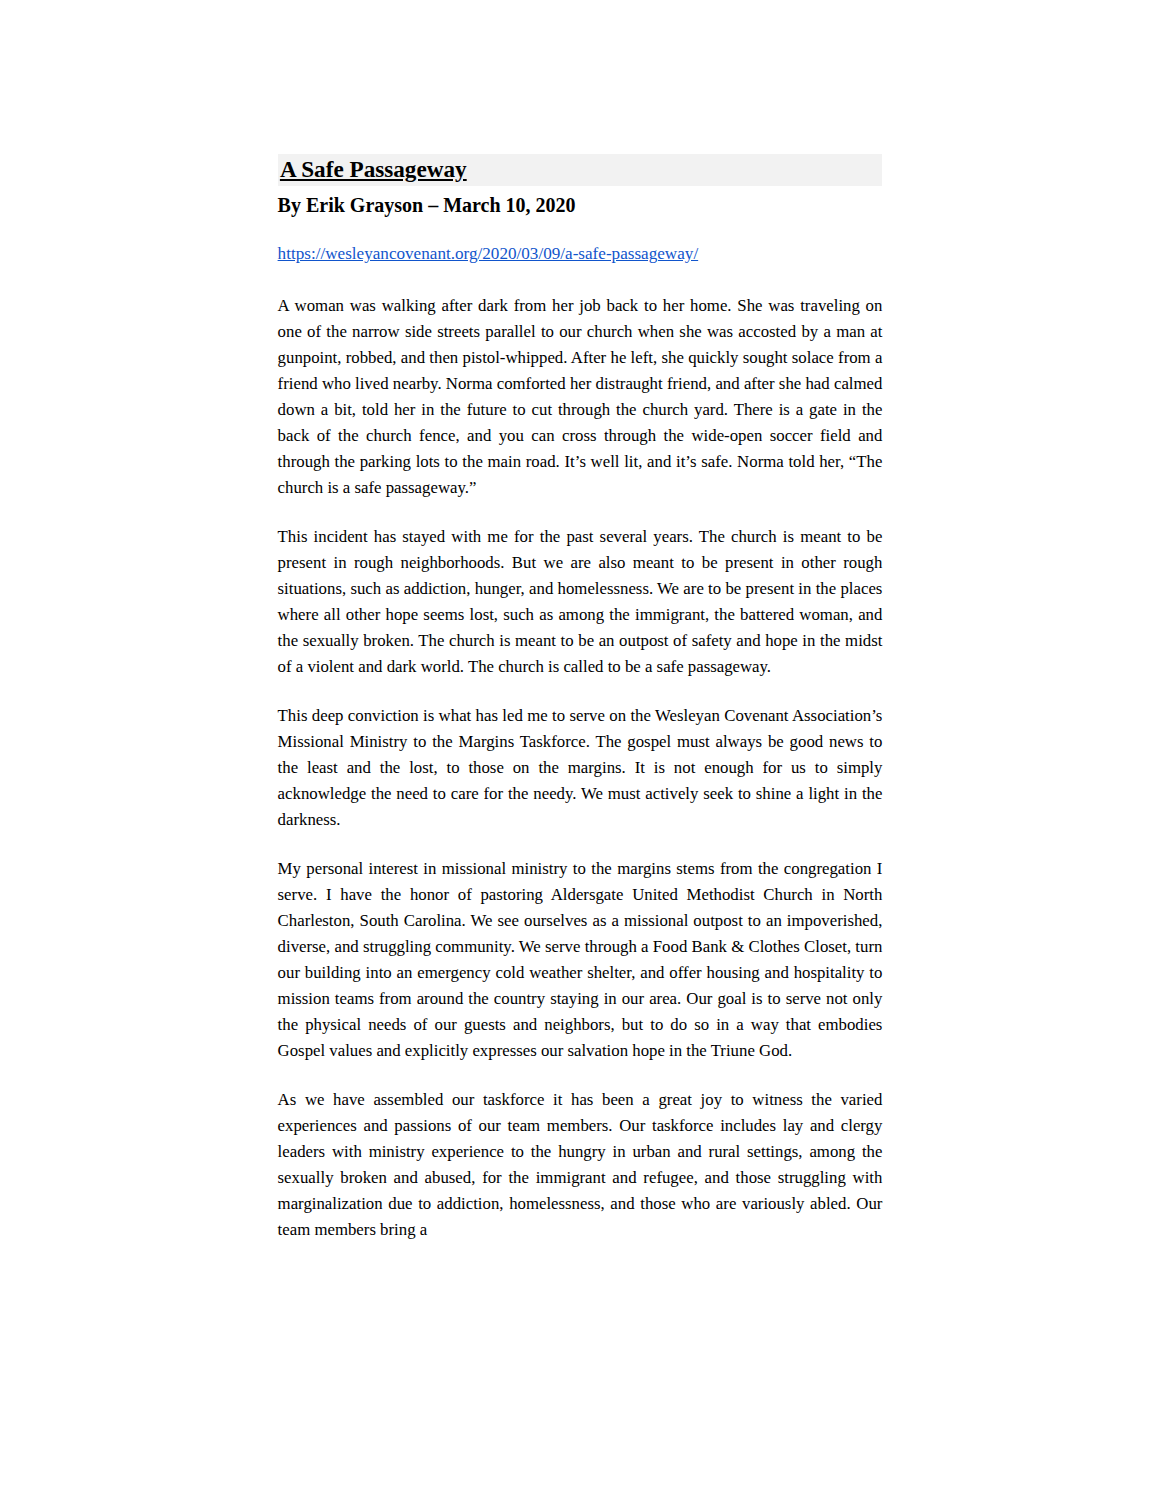A Safe Passageway
By Erik Grayson – March 10, 2020
https://wesleyancovenant.org/2020/03/09/a-safe-passageway/
A woman was walking after dark from her job back to her home. She was traveling on one of the narrow side streets parallel to our church when she was accosted by a man at gunpoint, robbed, and then pistol-whipped. After he left, she quickly sought solace from a friend who lived nearby. Norma comforted her distraught friend, and after she had calmed down a bit, told her in the future to cut through the church yard. There is a gate in the back of the church fence, and you can cross through the wide-open soccer field and through the parking lots to the main road. It’s well lit, and it’s safe. Norma told her, “The church is a safe passageway.”
This incident has stayed with me for the past several years. The church is meant to be present in rough neighborhoods. But we are also meant to be present in other rough situations, such as addiction, hunger, and homelessness. We are to be present in the places where all other hope seems lost, such as among the immigrant, the battered woman, and the sexually broken. The church is meant to be an outpost of safety and hope in the midst of a violent and dark world. The church is called to be a safe passageway.
This deep conviction is what has led me to serve on the Wesleyan Covenant Association’s Missional Ministry to the Margins Taskforce. The gospel must always be good news to the least and the lost, to those on the margins. It is not enough for us to simply acknowledge the need to care for the needy. We must actively seek to shine a light in the darkness.
My personal interest in missional ministry to the margins stems from the congregation I serve. I have the honor of pastoring Aldersgate United Methodist Church in North Charleston, South Carolina. We see ourselves as a missional outpost to an impoverished, diverse, and struggling community. We serve through a Food Bank & Clothes Closet, turn our building into an emergency cold weather shelter, and offer housing and hospitality to mission teams from around the country staying in our area. Our goal is to serve not only the physical needs of our guests and neighbors, but to do so in a way that embodies Gospel values and explicitly expresses our salvation hope in the Triune God.
As we have assembled our taskforce it has been a great joy to witness the varied experiences and passions of our team members. Our taskforce includes lay and clergy leaders with ministry experience to the hungry in urban and rural settings, among the sexually broken and abused, for the immigrant and refugee, and those struggling with marginalization due to addiction, homelessness, and those who are variously abled. Our team members bring a